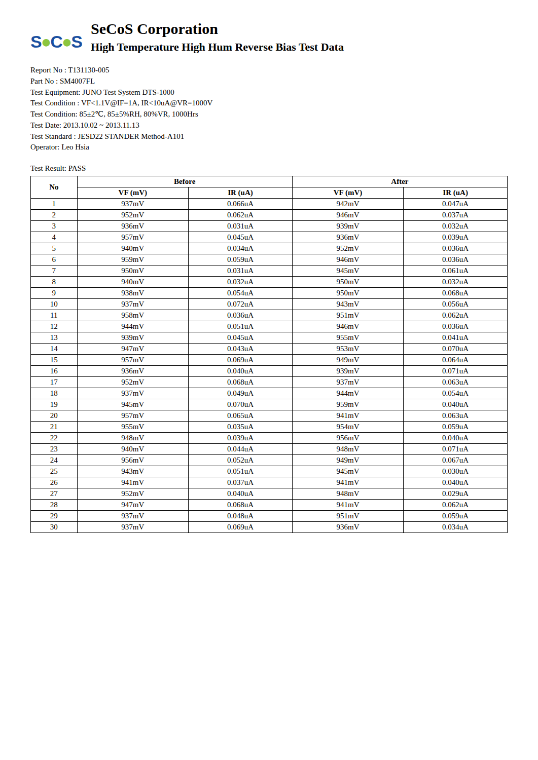S●C●S
SeCoS Corporation
High Temperature High Hum Reverse Bias Test Data
Report No : T131130-005
Part No : SM4007FL
Test Equipment: JUNO Test System DTS-1000
Test Condition : VF<1.1V@IF=1A, IR<10uA@VR=1000V
Test Condition: 85±2℃, 85±5%RH, 80%VR, 1000Hrs
Test Date: 2013.10.02 ~ 2013.11.13
Test Standard : JESD22 STANDER Method-A101
Operator: Leo Hsia
Test Result: PASS
| No | Before | After |
| --- | --- | --- |
| VF (mV) | IR (uA) | VF (mV) | IR (uA) |
| 1 | 937mV | 0.066uA | 942mV | 0.047uA |
| 2 | 952mV | 0.062uA | 946mV | 0.037uA |
| 3 | 936mV | 0.031uA | 939mV | 0.032uA |
| 4 | 957mV | 0.045uA | 936mV | 0.039uA |
| 5 | 940mV | 0.034uA | 952mV | 0.036uA |
| 6 | 959mV | 0.059uA | 946mV | 0.036uA |
| 7 | 950mV | 0.031uA | 945mV | 0.061uA |
| 8 | 940mV | 0.032uA | 950mV | 0.032uA |
| 9 | 938mV | 0.054uA | 950mV | 0.068uA |
| 10 | 937mV | 0.072uA | 943mV | 0.056uA |
| 11 | 958mV | 0.036uA | 951mV | 0.062uA |
| 12 | 944mV | 0.051uA | 946mV | 0.036uA |
| 13 | 939mV | 0.045uA | 955mV | 0.041uA |
| 14 | 947mV | 0.043uA | 953mV | 0.070uA |
| 15 | 957mV | 0.069uA | 949mV | 0.064uA |
| 16 | 936mV | 0.040uA | 939mV | 0.071uA |
| 17 | 952mV | 0.068uA | 937mV | 0.063uA |
| 18 | 937mV | 0.049uA | 944mV | 0.054uA |
| 19 | 945mV | 0.070uA | 959mV | 0.040uA |
| 20 | 957mV | 0.065uA | 941mV | 0.063uA |
| 21 | 955mV | 0.035uA | 954mV | 0.059uA |
| 22 | 948mV | 0.039uA | 956mV | 0.040uA |
| 23 | 940mV | 0.044uA | 948mV | 0.071uA |
| 24 | 956mV | 0.052uA | 949mV | 0.067uA |
| 25 | 943mV | 0.051uA | 945mV | 0.030uA |
| 26 | 941mV | 0.037uA | 941mV | 0.040uA |
| 27 | 952mV | 0.040uA | 948mV | 0.029uA |
| 28 | 947mV | 0.068uA | 941mV | 0.062uA |
| 29 | 937mV | 0.048uA | 951mV | 0.059uA |
| 30 | 937mV | 0.069uA | 936mV | 0.034uA |